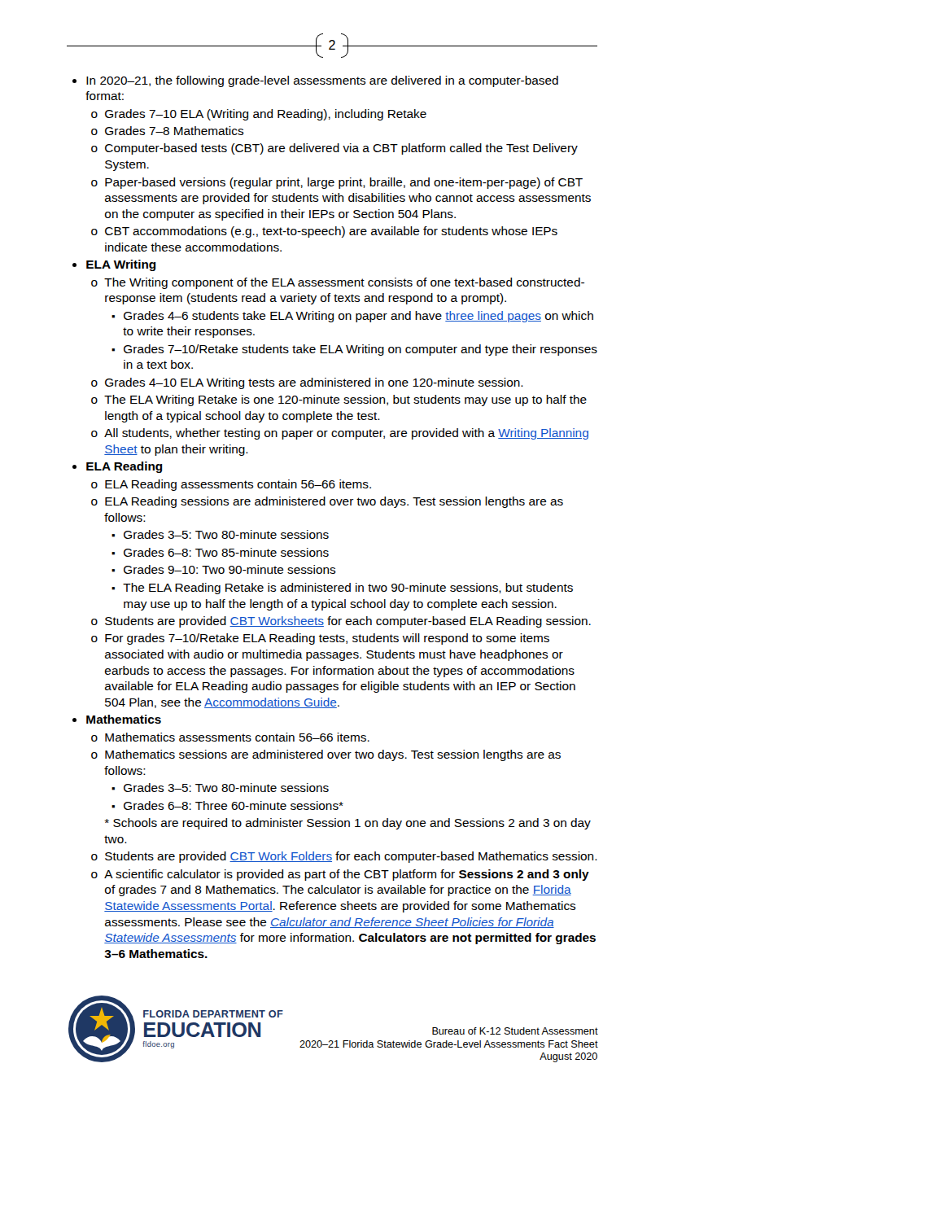2
In 2020–21, the following grade-level assessments are delivered in a computer-based format:
Grades 7–10 ELA (Writing and Reading), including Retake
Grades 7–8 Mathematics
Computer-based tests (CBT) are delivered via a CBT platform called the Test Delivery System.
Paper-based versions (regular print, large print, braille, and one-item-per-page) of CBT assessments are provided for students with disabilities who cannot access assessments on the computer as specified in their IEPs or Section 504 Plans.
CBT accommodations (e.g., text-to-speech) are available for students whose IEPs indicate these accommodations.
ELA Writing
The Writing component of the ELA assessment consists of one text-based constructed-response item (students read a variety of texts and respond to a prompt).
Grades 4–6 students take ELA Writing on paper and have three lined pages on which to write their responses.
Grades 7–10/Retake students take ELA Writing on computer and type their responses in a text box.
Grades 4–10 ELA Writing tests are administered in one 120-minute session.
The ELA Writing Retake is one 120-minute session, but students may use up to half the length of a typical school day to complete the test.
All students, whether testing on paper or computer, are provided with a Writing Planning Sheet to plan their writing.
ELA Reading
ELA Reading assessments contain 56–66 items.
ELA Reading sessions are administered over two days. Test session lengths are as follows:
Grades 3–5: Two 80-minute sessions
Grades 6–8: Two 85-minute sessions
Grades 9–10: Two 90-minute sessions
The ELA Reading Retake is administered in two 90-minute sessions, but students may use up to half the length of a typical school day to complete each session.
Students are provided CBT Worksheets for each computer-based ELA Reading session.
For grades 7–10/Retake ELA Reading tests, students will respond to some items associated with audio or multimedia passages. Students must have headphones or earbuds to access the passages. For information about the types of accommodations available for ELA Reading audio passages for eligible students with an IEP or Section 504 Plan, see the Accommodations Guide.
Mathematics
Mathematics assessments contain 56–66 items.
Mathematics sessions are administered over two days. Test session lengths are as follows:
Grades 3–5: Two 80-minute sessions
Grades 6–8: Three 60-minute sessions*
* Schools are required to administer Session 1 on day one and Sessions 2 and 3 on day two.
Students are provided CBT Work Folders for each computer-based Mathematics session.
A scientific calculator is provided as part of the CBT platform for Sessions 2 and 3 only of grades 7 and 8 Mathematics. The calculator is available for practice on the Florida Statewide Assessments Portal. Reference sheets are provided for some Mathematics assessments. Please see the Calculator and Reference Sheet Policies for Florida Statewide Assessments for more information. Calculators are not permitted for grades 3–6 Mathematics.
FLORIDA DEPARTMENT OF
EDUCATION
fldoe.org
Bureau of K-12 Student Assessment
2020–21 Florida Statewide Grade-Level Assessments Fact Sheet
August 2020